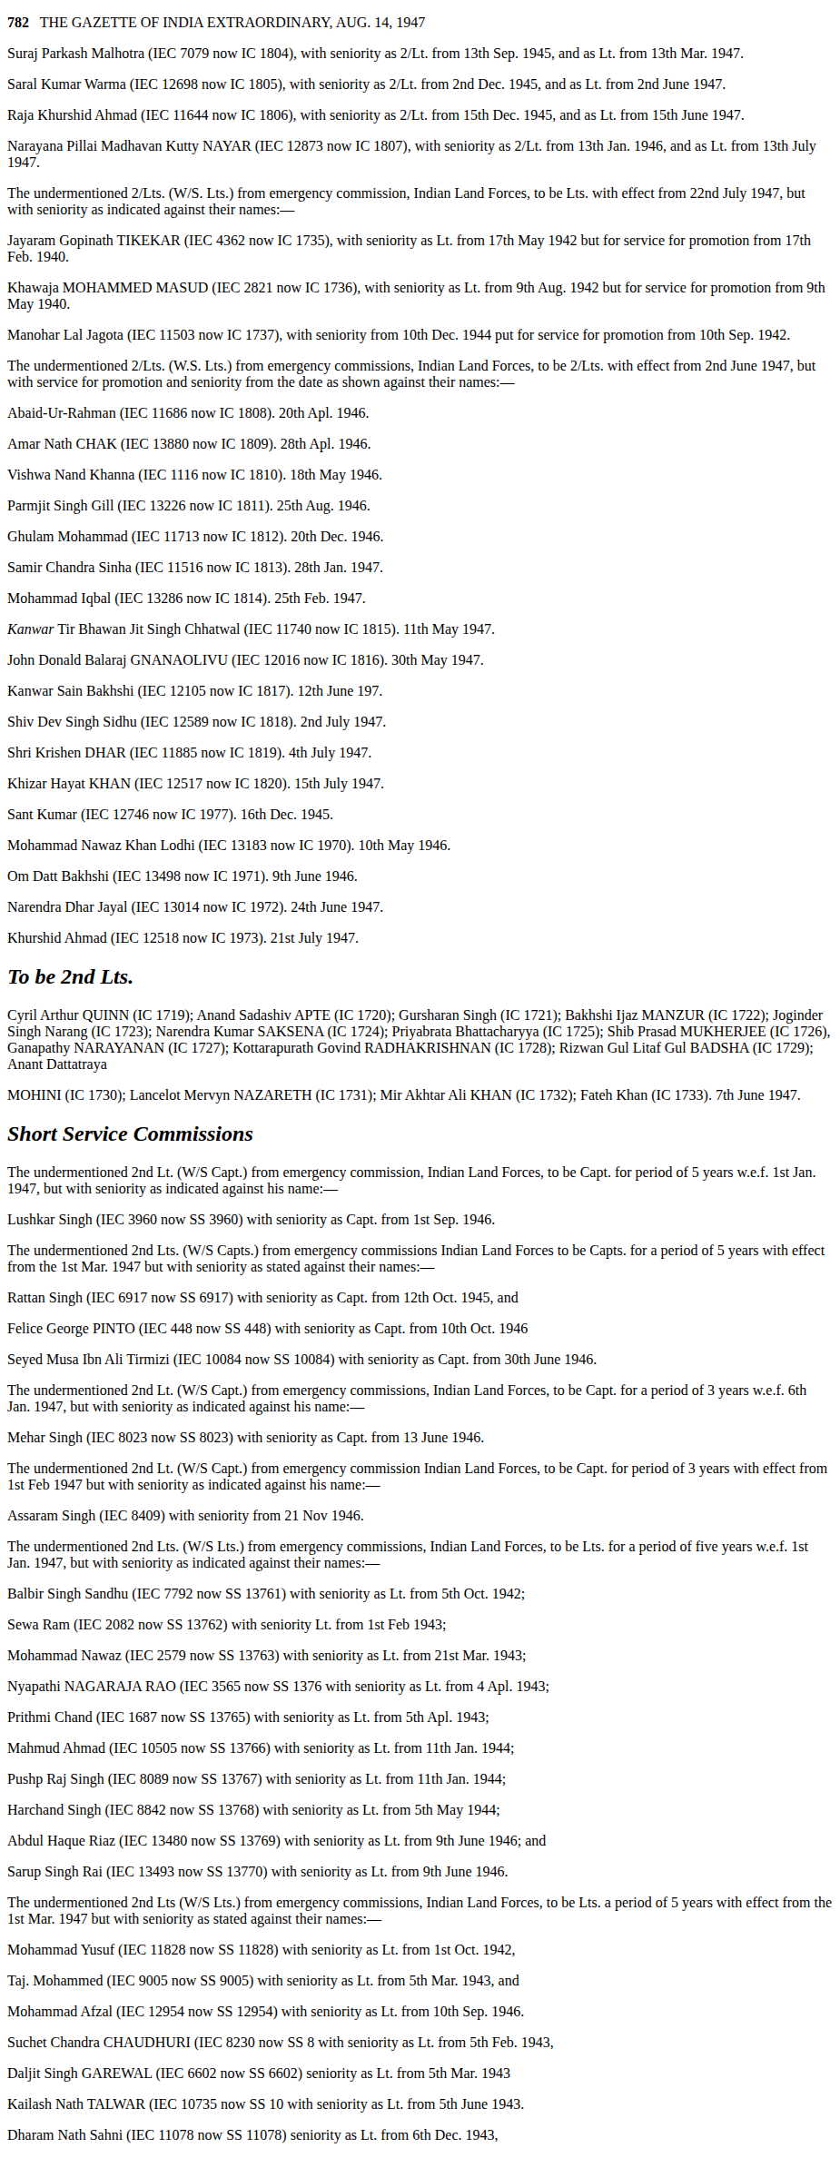782 THE GAZETTE OF INDIA EXTRAORDINARY, AUG. 14, 1947
Suraj Parkash Malhotra (IEC 7079 now IC 1804), with seniority as 2/Lt. from 13th Sep. 1945, and as Lt. from 13th Mar. 1947.
Saral Kumar Warma (IEC 12698 now IC 1805), with seniority as 2/Lt. from 2nd Dec. 1945, and as Lt. from 2nd June 1947.
Raja Khurshid Ahmad (IEC 11644 now IC 1806), with seniority as 2/Lt. from 15th Dec. 1945, and as Lt. from 15th June 1947.
Narayana Pillai Madhavan Kutty NAYAR (IEC 12873 now IC 1807), with seniority as 2/Lt. from 13th Jan. 1946, and as Lt. from 13th July 1947.
The undermentioned 2/Lts. (W/S. Lts.) from emergency commission, Indian Land Forces, to be Lts. with effect from 22nd July 1947, but with seniority as indicated against their names:—
Jayaram Gopinath TIKEKAR (IEC 4362 now IC 1735), with seniority as Lt. from 17th May 1942 but for service for promotion from 17th Feb. 1940.
Khawaja MOHAMMED MASUD (IEC 2821 now IC 1736), with seniority as Lt. from 9th Aug. 1942 but for service for promotion from 9th May 1940.
Manohar Lal Jagota (IEC 11503 now IC 1737), with seniority from 10th Dec. 1944 put for service for promotion from 10th Sep. 1942.
The undermentioned 2/Lts. (W.S. Lts.) from emergency commissions, Indian Land Forces, to be 2/Lts. with effect from 2nd June 1947, but with service for promotion and seniority from the date as shown against their names:—
Abaid-Ur-Rahman (IEC 11686 now IC 1808). 20th Apl. 1946.
Amar Nath CHAK (IEC 13880 now IC 1809). 28th Apl. 1946.
Vishwa Nand Khanna (IEC 1116 now IC 1810). 18th May 1946.
Parmjit Singh Gill (IEC 13226 now IC 1811). 25th Aug. 1946.
Ghulam Mohammad (IEC 11713 now IC 1812). 20th Dec. 1946.
Samir Chandra Sinha (IEC 11516 now IC 1813). 28th Jan. 1947.
Mohammad Iqbal (IEC 13286 now IC 1814). 25th Feb. 1947.
Kanwar Tir Bhawan Jit Singh Chhatwal (IEC 11740 now IC 1815). 11th May 1947.
John Donald Balaraj GNANAOLIVU (IEC 12016 now IC 1816). 30th May 1947.
Kanwar Sain Bakhshi (IEC 12105 now IC 1817). 12th June 197.
Shiv Dev Singh Sidhu (IEC 12589 now IC 1818). 2nd July 1947.
Shri Krishen DHAR (IEC 11885 now IC 1819). 4th July 1947.
Khizar Hayat KHAN (IEC 12517 now IC 1820). 15th July 1947.
Sant Kumar (IEC 12746 now IC 1977). 16th Dec. 1945.
Mohammad Nawaz Khan Lodhi (IEC 13183 now IC 1970). 10th May 1946.
Om Datt Bakhshi (IEC 13498 now IC 1971). 9th June 1946.
Narendra Dhar Jayal (IEC 13014 now IC 1972). 24th June 1947.
Khurshid Ahmad (IEC 12518 now IC 1973). 21st July 1947.
To be 2nd Lts.
Cyril Arthur QUINN (IC 1719); Anand Sadashiv APTE (IC 1720); Gursharan Singh (IC 1721); Bakhshi Ijaz MANZUR (IC 1722); Joginder Singh Narang (IC 1723); Narendra Kumar SAKSENA (IC 1724); Priyabrata Bhattacharyya (IC 1725); Shib Prasad MUKHERJEE (IC 1726), Ganapathy NARAYANAN (IC 1727); Kottarapurath Govind RADHAKRISHNAN (IC 1728); Rizwan Gul Litaf Gul BADSHA (IC 1729); Anant Dattatraya
MOHINI (IC 1730); Lancelot Mervyn NAZARETH (IC 1731); Mir Akhtar Ali KHAN (IC 1732); Fateh Khan (IC 1733). 7th June 1947.
Short Service Commissions
The undermentioned 2nd Lt. (W/S Capt.) from emergency commission, Indian Land Forces, to be Capt. for period of 5 years w.e.f. 1st Jan. 1947, but with seniority as indicated against his name:—
Lushkar Singh (IEC 3960 now SS 3960) with seniority as Capt. from 1st Sep. 1946.
The undermentioned 2nd Lts. (W/S Capts.) from emergency commissions Indian Land Forces to be Capts. for a period of 5 years with effect from the 1st Mar. 1947 but with seniority as stated against their names:—
Rattan Singh (IEC 6917 now SS 6917) with seniority as Capt. from 12th Oct. 1945, and
Felice George PINTO (IEC 448 now SS 448) with seniority as Capt. from 10th Oct. 1946
Seyed Musa Ibn Ali Tirmizi (IEC 10084 now SS 10084) with seniority as Capt. from 30th June 1946.
The undermentioned 2nd Lt. (W/S Capt.) from emergency commissions, Indian Land Forces, to be Capt. for a period of 3 years w.e.f. 6th Jan. 1947, but with seniority as indicated against his name:—
Mehar Singh (IEC 8023 now SS 8023) with seniority as Capt. from 13 June 1946.
The undermentioned 2nd Lt. (W/S Capt.) from emergency commission Indian Land Forces, to be Capt. for period of 3 years with effect from 1st Feb 1947 but with seniority as indicated against his name:—
Assaram Singh (IEC 8409) with seniority from 21 Nov 1946.
The undermentioned 2nd Lts. (W/S Lts.) from emergency commissions, Indian Land Forces, to be Lts. for a period of five years w.e.f. 1st Jan. 1947, but with seniority as indicated against their names:—
Balbir Singh Sandhu (IEC 7792 now SS 13761) with seniority as Lt. from 5th Oct. 1942;
Sewa Ram (IEC 2082 now SS 13762) with seniority Lt. from 1st Feb 1943;
Mohammad Nawaz (IEC 2579 now SS 13763) with seniority as Lt. from 21st Mar. 1943;
Nyapathi NAGARAJA RAO (IEC 3565 now SS 1376 with seniority as Lt. from 4 Apl. 1943;
Prithmi Chand (IEC 1687 now SS 13765) with seniority as Lt. from 5th Apl. 1943;
Mahmud Ahmad (IEC 10505 now SS 13766) with seniority as Lt. from 11th Jan. 1944;
Pushp Raj Singh (IEC 8089 now SS 13767) with seniority as Lt. from 11th Jan. 1944;
Harchand Singh (IEC 8842 now SS 13768) with seniority as Lt. from 5th May 1944;
Abdul Haque Riaz (IEC 13480 now SS 13769) with seniority as Lt. from 9th June 1946; and
Sarup Singh Rai (IEC 13493 now SS 13770) with seniority as Lt. from 9th June 1946.
The undermentioned 2nd Lts (W/S Lts.) from emergency commissions, Indian Land Forces, to be Lts. a period of 5 years with effect from the 1st Mar. 1947 but with seniority as stated against their names:—
Mohammad Yusuf (IEC 11828 now SS 11828) with seniority as Lt. from 1st Oct. 1942,
Taj. Mohammed (IEC 9005 now SS 9005) with seniority as Lt. from 5th Mar. 1943, and
Mohammad Afzal (IEC 12954 now SS 12954) with seniority as Lt. from 10th Sep. 1946.
Suchet Chandra CHAUDHURI (IEC 8230 now SS 8 with seniority as Lt. from 5th Feb. 1943,
Daljit Singh GAREWAL (IEC 6602 now SS 6602) seniority as Lt. from 5th Mar. 1943
Kailash Nath TALWAR (IEC 10735 now SS 10 with seniority as Lt. from 5th June 1943.
Dharam Nath Sahni (IEC 11078 now SS 11078) seniority as Lt. from 6th Dec. 1943,